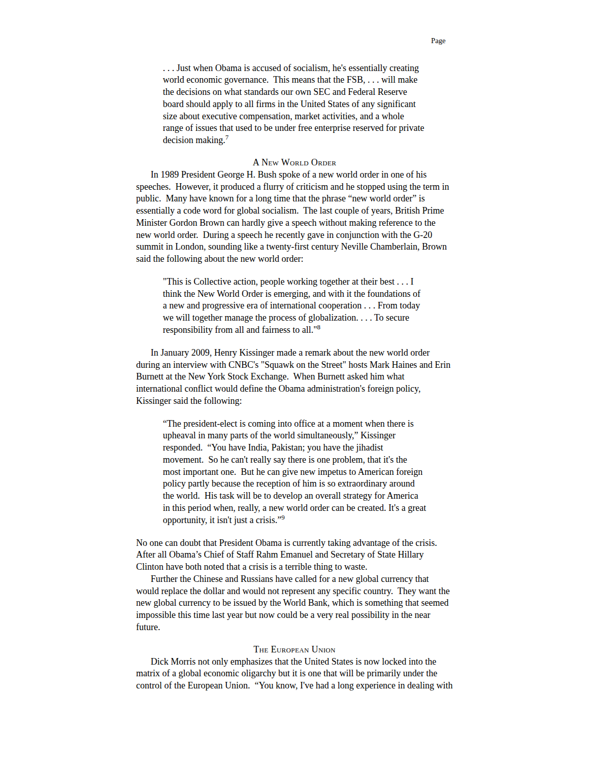Page
. . . Just when Obama is accused of socialism, he's essentially creating world economic governance. This means that the FSB, . . . will make the decisions on what standards our own SEC and Federal Reserve board should apply to all firms in the United States of any significant size about executive compensation, market activities, and a whole range of issues that used to be under free enterprise reserved for private decision making.7
A New World Order
In 1989 President George H. Bush spoke of a new world order in one of his speeches. However, it produced a flurry of criticism and he stopped using the term in public. Many have known for a long time that the phrase “new world order” is essentially a code word for global socialism. The last couple of years, British Prime Minister Gordon Brown can hardly give a speech without making reference to the new world order. During a speech he recently gave in conjunction with the G-20 summit in London, sounding like a twenty-first century Neville Chamberlain, Brown said the following about the new world order:
"This is Collective action, people working together at their best . . . I think the New World Order is emerging, and with it the foundations of a new and progressive era of international cooperation . . . From today we will together manage the process of globalization. . . . To secure responsibility from all and fairness to all."8
In January 2009, Henry Kissinger made a remark about the new world order during an interview with CNBC's "Squawk on the Street" hosts Mark Haines and Erin Burnett at the New York Stock Exchange. When Burnett asked him what international conflict would define the Obama administration's foreign policy, Kissinger said the following:
“The president-elect is coming into office at a moment when there is upheaval in many parts of the world simultaneously,” Kissinger responded. “You have India, Pakistan; you have the jihadist movement. So he can't really say there is one problem, that it's the most important one. But he can give new impetus to American foreign policy partly because the reception of him is so extraordinary around the world. His task will be to develop an overall strategy for America in this period when, really, a new world order can be created. It's a great opportunity, it isn't just a crisis.”9
No one can doubt that President Obama is currently taking advantage of the crisis. After all Obama’s Chief of Staff Rahm Emanuel and Secretary of State Hillary Clinton have both noted that a crisis is a terrible thing to waste.
Further the Chinese and Russians have called for a new global currency that would replace the dollar and would not represent any specific country. They want the new global currency to be issued by the World Bank, which is something that seemed impossible this time last year but now could be a very real possibility in the near future.
The European Union
Dick Morris not only emphasizes that the United States is now locked into the matrix of a global economic oligarchy but it is one that will be primarily under the control of the European Union. “You know, I've had a long experience in dealing with